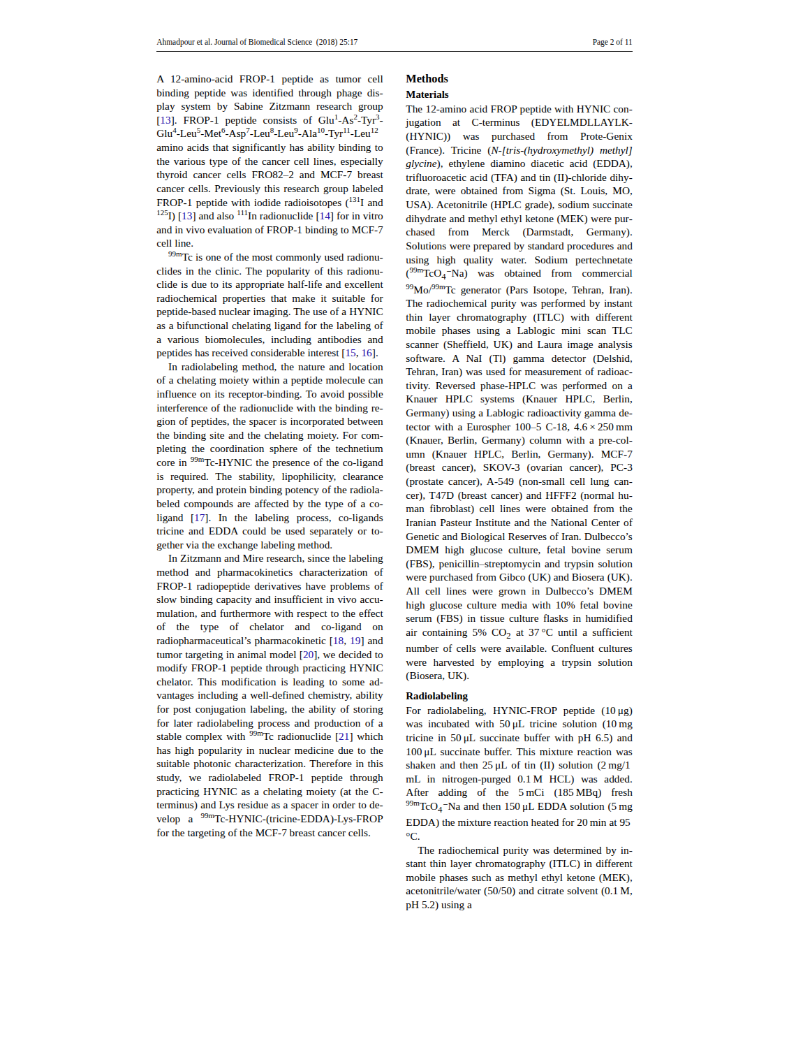Ahmadpour et al. Journal of Biomedical Science (2018) 25:17
Page 2 of 11
A 12-amino-acid FROP-1 peptide as tumor cell binding peptide was identified through phage display system by Sabine Zitzmann research group [13]. FROP-1 peptide consists of Glu1-As2-Tyr3-Glu4-Leu5-Met6-Asp7-Leu8-Leu9-Ala10-Tyr11-Leu12 amino acids that significantly has ability binding to the various type of the cancer cell lines, especially thyroid cancer cells FRO82–2 and MCF-7 breast cancer cells. Previously this research group labeled FROP-1 peptide with iodide radioisotopes (131I and 125I) [13] and also 111In radionuclide [14] for in vitro and in vivo evaluation of FROP-1 binding to MCF-7 cell line.
99mTc is one of the most commonly used radionuclides in the clinic. The popularity of this radionuclide is due to its appropriate half-life and excellent radiochemical properties that make it suitable for peptide-based nuclear imaging. The use of a HYNIC as a bifunctional chelating ligand for the labeling of a various biomolecules, including antibodies and peptides has received considerable interest [15, 16].
In radiolabeling method, the nature and location of a chelating moiety within a peptide molecule can influence on its receptor-binding. To avoid possible interference of the radionuclide with the binding region of peptides, the spacer is incorporated between the binding site and the chelating moiety. For completing the coordination sphere of the technetium core in 99mTc-HYNIC the presence of the co-ligand is required. The stability, lipophilicity, clearance property, and protein binding potency of the radiolabeled compounds are affected by the type of a co-ligand [17]. In the labeling process, co-ligands tricine and EDDA could be used separately or together via the exchange labeling method.
In Zitzmann and Mire research, since the labeling method and pharmacokinetics characterization of FROP-1 radiopeptide derivatives have problems of slow binding capacity and insufficient in vivo accumulation, and furthermore with respect to the effect of the type of chelator and co-ligand on radiopharmaceutical’s pharmacokinetic [18, 19] and tumor targeting in animal model [20], we decided to modify FROP-1 peptide through practicing HYNIC chelator. This modification is leading to some advantages including a well-defined chemistry, ability for post conjugation labeling, the ability of storing for later radiolabeling process and production of a stable complex with 99mTc radionuclide [21] which has high popularity in nuclear medicine due to the suitable photonic characterization. Therefore in this study, we radiolabeled FROP-1 peptide through practicing HYNIC as a chelating moiety (at the C-terminus) and Lys residue as a spacer in order to develop a 99mTc-HYNIC-(tricine-EDDA)-Lys-FROP for the targeting of the MCF-7 breast cancer cells.
Methods
Materials
The 12-amino acid FROP peptide with HYNIC conjugation at C-terminus (EDYELMDLLAYLK-(HYNIC)) was purchased from Prote-Genix (France). Tricine (N-[tris-(hydroxymethyl) methyl] glycine), ethylene diamino diacetic acid (EDDA), trifluoroacetic acid (TFA) and tin (II)-chloride dihydrate, were obtained from Sigma (St. Louis, MO, USA). Acetonitrile (HPLC grade), sodium succinate dihydrate and methyl ethyl ketone (MEK) were purchased from Merck (Darmstadt, Germany). Solutions were prepared by standard procedures and using high quality water. Sodium pertechnetate (99mTcO4⁻Na) was obtained from commercial 99Mo/99mTc generator (Pars Isotope, Tehran, Iran). The radiochemical purity was performed by instant thin layer chromatography (ITLC) with different mobile phases using a Lablogic mini scan TLC scanner (Sheffield, UK) and Laura image analysis software. A NaI (Tl) gamma detector (Delshid, Tehran, Iran) was used for measurement of radioactivity. Reversed phase-HPLC was performed on a Knauer HPLC systems (Knauer HPLC, Berlin, Germany) using a Lablogic radioactivity gamma detector with a Eurospher 100–5 C-18, 4.6 × 250 mm (Knauer, Berlin, Germany) column with a pre-column (Knauer HPLC, Berlin, Germany). MCF-7 (breast cancer), SKOV-3 (ovarian cancer), PC-3 (prostate cancer), A-549 (non-small cell lung cancer), T47D (breast cancer) and HFFF2 (normal human fibroblast) cell lines were obtained from the Iranian Pasteur Institute and the National Center of Genetic and Biological Reserves of Iran. Dulbecco’s DMEM high glucose culture, fetal bovine serum (FBS), penicillin–streptomycin and trypsin solution were purchased from Gibco (UK) and Biosera (UK). All cell lines were grown in Dulbecco’s DMEM high glucose culture media with 10% fetal bovine serum (FBS) in tissue culture flasks in humidified air containing 5% CO2 at 37 °C until a sufficient number of cells were available. Confluent cultures were harvested by employing a trypsin solution (Biosera, UK).
Radiolabeling
For radiolabeling, HYNIC-FROP peptide (10 μg) was incubated with 50 μL tricine solution (10 mg tricine in 50 μL succinate buffer with pH 6.5) and 100 μL succinate buffer. This mixture reaction was shaken and then 25 μL of tin (II) solution (2 mg/1 mL in nitrogen-purged 0.1 M HCL) was added. After adding of the 5 mCi (185 MBq) fresh 99mTcO4⁻Na and then 150 μL EDDA solution (5 mg EDDA) the mixture reaction heated for 20 min at 95 °C.
The radiochemical purity was determined by instant thin layer chromatography (ITLC) in different mobile phases such as methyl ethyl ketone (MEK), acetonitrile/water (50/50) and citrate solvent (0.1 M, pH 5.2) using a